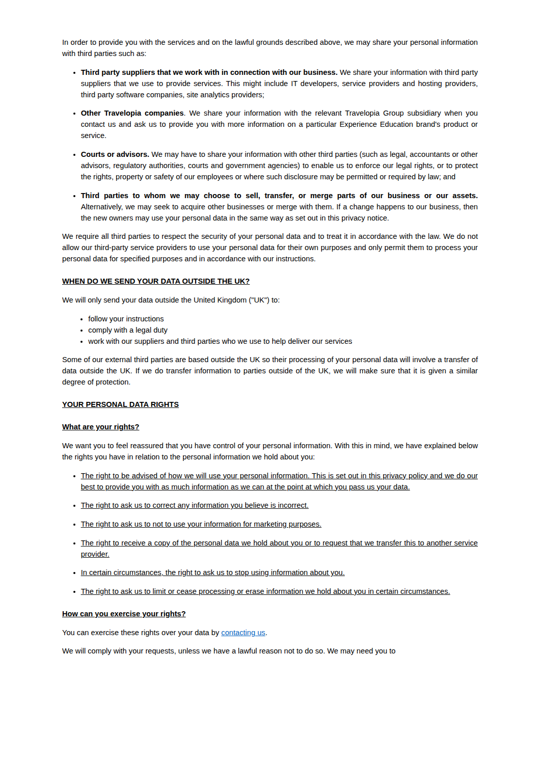In order to provide you with the services and on the lawful grounds described above, we may share your personal information with third parties such as:
Third party suppliers that we work with in connection with our business. We share your information with third party suppliers that we use to provide services. This might include IT developers, service providers and hosting providers, third party software companies, site analytics providers;
Other Travelopia companies. We share your information with the relevant Travelopia Group subsidiary when you contact us and ask us to provide you with more information on a particular Experience Education brand's product or service.
Courts or advisors. We may have to share your information with other third parties (such as legal, accountants or other advisors, regulatory authorities, courts and government agencies) to enable us to enforce our legal rights, or to protect the rights, property or safety of our employees or where such disclosure may be permitted or required by law; and
Third parties to whom we may choose to sell, transfer, or merge parts of our business or our assets. Alternatively, we may seek to acquire other businesses or merge with them. If a change happens to our business, then the new owners may use your personal data in the same way as set out in this privacy notice.
We require all third parties to respect the security of your personal data and to treat it in accordance with the law. We do not allow our third-party service providers to use your personal data for their own purposes and only permit them to process your personal data for specified purposes and in accordance with our instructions.
WHEN DO WE SEND YOUR DATA OUTSIDE THE UK?
We will only send your data outside the United Kingdom ("UK") to:
follow your instructions
comply with a legal duty
work with our suppliers and third parties who we use to help deliver our services
Some of our external third parties are based outside the UK so their processing of your personal data will involve a transfer of data outside the UK. If we do transfer information to parties outside of the UK, we will make sure that it is given a similar degree of protection.
YOUR PERSONAL DATA RIGHTS
What are your rights?
We want you to feel reassured that you have control of your personal information. With this in mind, we have explained below the rights you have in relation to the personal information we hold about you:
The right to be advised of how we will use your personal information. This is set out in this privacy policy and we do our best to provide you with as much information as we can at the point at which you pass us your data.
The right to ask us to correct any information you believe is incorrect.
The right to ask us to not to use your information for marketing purposes.
The right to receive a copy of the personal data we hold about you or to request that we transfer this to another service provider.
In certain circumstances, the right to ask us to stop using information about you.
The right to ask us to limit or cease processing or erase information we hold about you in certain circumstances.
How can you exercise your rights?
You can exercise these rights over your data by contacting us.
We will comply with your requests, unless we have a lawful reason not to do so. We may need you to